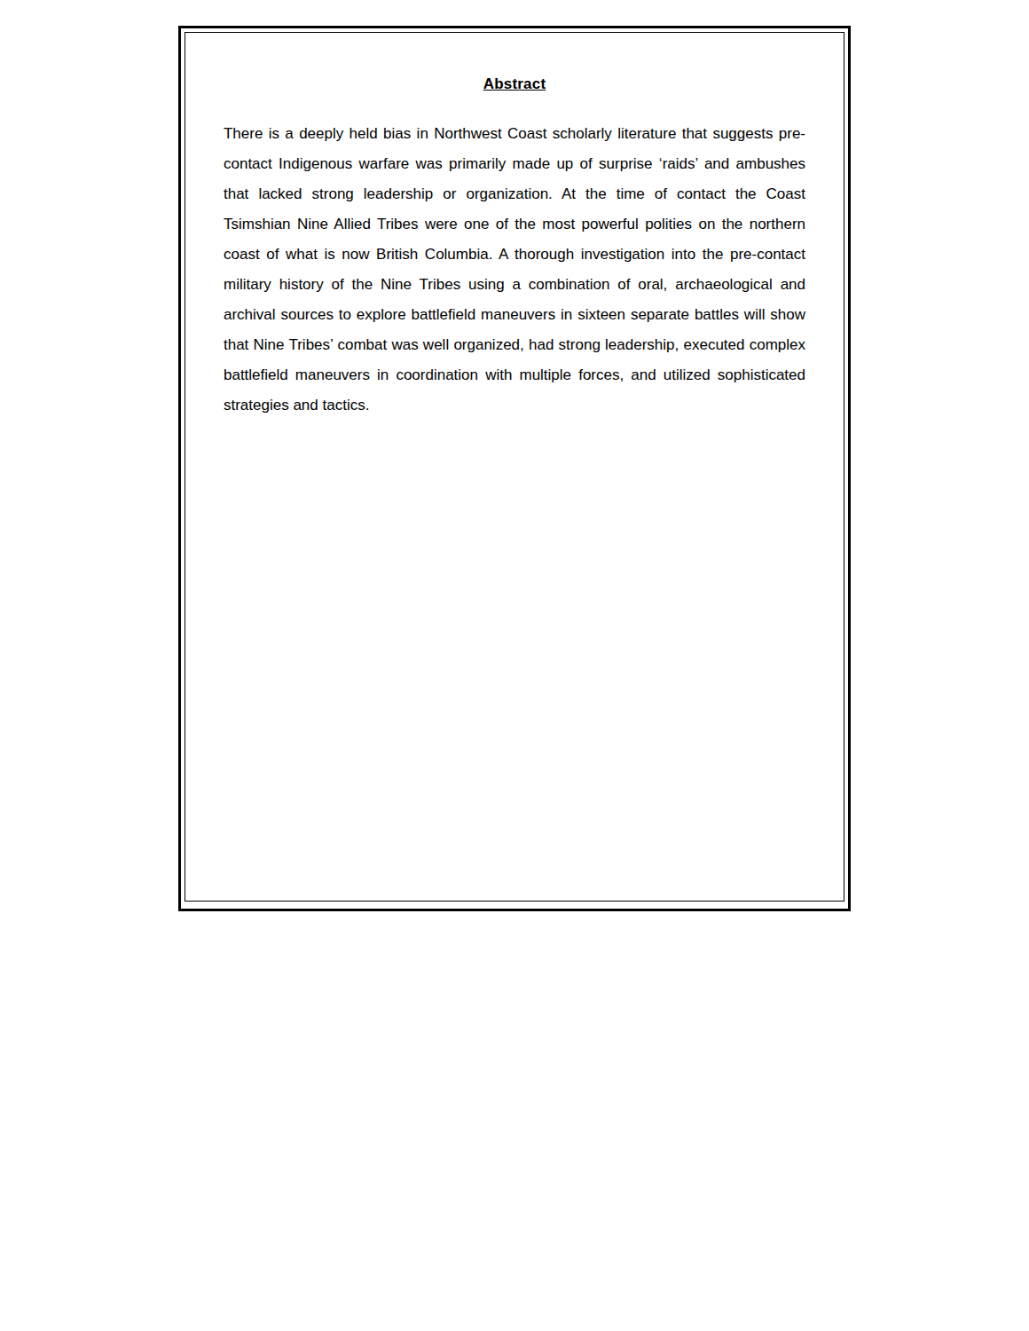Abstract
There is a deeply held bias in Northwest Coast scholarly literature that suggests pre-contact Indigenous warfare was primarily made up of surprise ‘raids’ and ambushes that lacked strong leadership or organization. At the time of contact the Coast Tsimshian Nine Allied Tribes were one of the most powerful polities on the northern coast of what is now British Columbia. A thorough investigation into the pre-contact military history of the Nine Tribes using a combination of oral, archaeological and archival sources to explore battlefield maneuvers in sixteen separate battles will show that Nine Tribes’ combat was well organized, had strong leadership, executed complex battlefield maneuvers in coordination with multiple forces, and utilized sophisticated strategies and tactics.